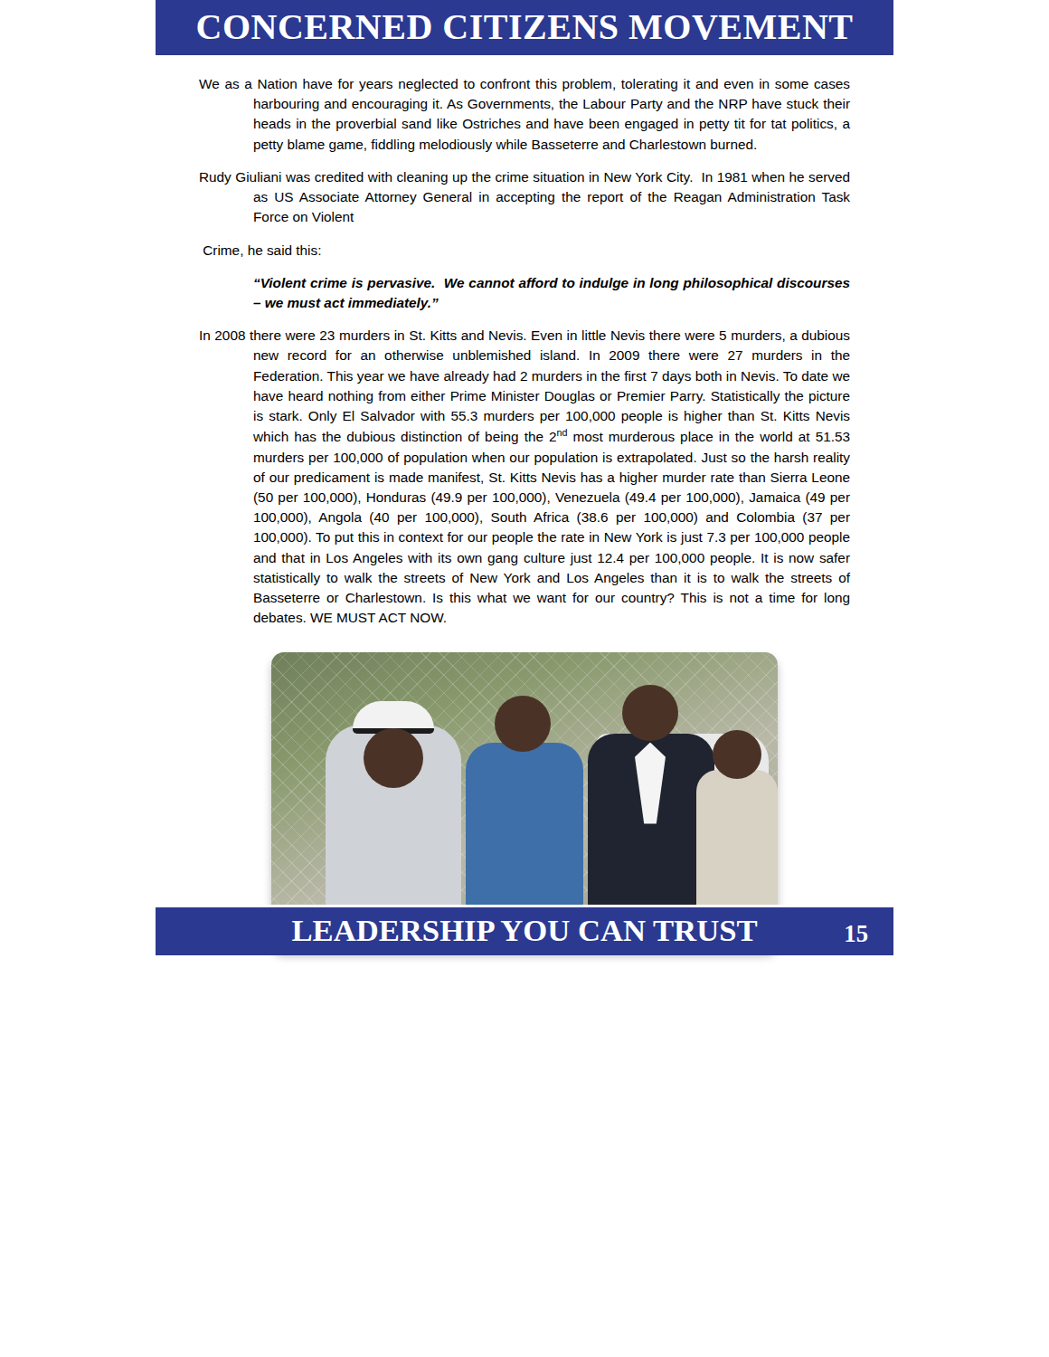CONCERNED CITIZENS MOVEMENT
We as a Nation have for years neglected to confront this problem, tolerating it and even in some cases harbouring and encouraging it. As Governments, the Labour Party and the NRP have stuck their heads in the proverbial sand like Ostriches and have been engaged in petty tit for tat politics, a petty blame game, fiddling melodiously while Basseterre and Charlestown burned.
Rudy Giuliani was credited with cleaning up the crime situation in New York City. In 1981 when he served as US Associate Attorney General in accepting the report of the Reagan Administration Task Force on Violent
Crime, he said this:
“Violent crime is pervasive. We cannot afford to indulge in long philosophical discourses – we must act immediately.”
In 2008 there were 23 murders in St. Kitts and Nevis. Even in little Nevis there were 5 murders, a dubious new record for an otherwise unblemished island. In 2009 there were 27 murders in the Federation. This year we have already had 2 murders in the first 7 days both in Nevis. To date we have heard nothing from either Prime Minister Douglas or Premier Parry. Statistically the picture is stark. Only El Salvador with 55.3 murders per 100,000 people is higher than St. Kitts Nevis which has the dubious distinction of being the 2nd most murderous place in the world at 51.53 murders per 100,000 of population when our population is extrapolated. Just so the harsh reality of our predicament is made manifest, St. Kitts Nevis has a higher murder rate than Sierra Leone (50 per 100,000), Honduras (49.9 per 100,000), Venezuela (49.4 per 100,000), Jamaica (49 per 100,000), Angola (40 per 100,000), South Africa (38.6 per 100,000) and Colombia (37 per 100,000). To put this in context for our people the rate in New York is just 7.3 per 100,000 people and that in Los Angeles with its own gang culture just 12.4 per 100,000 people. It is now safer statistically to walk the streets of New York and Los Angeles than it is to walk the streets of Basseterre or Charlestown. Is this what we want for our country? This is not a time for long debates. WE MUST ACT NOW.
LEADERSHIP YOU CAN TRUST 15